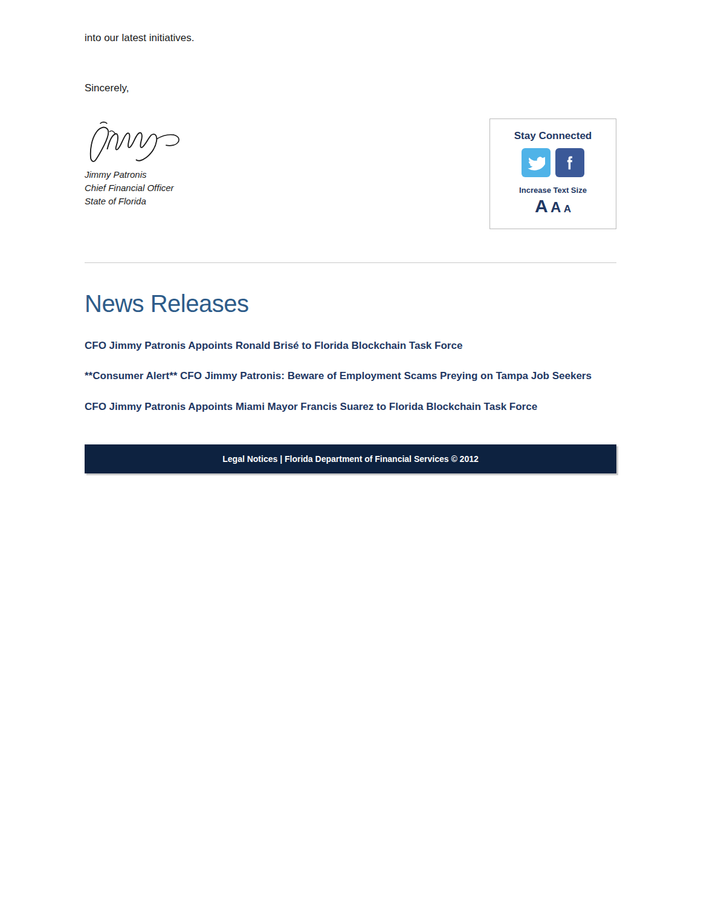into our latest initiatives.
Sincerely,
Jimmy Patronis
Chief Financial Officer
State of Florida
Stay Connected
Increase Text Size
A A A
News Releases
CFO Jimmy Patronis Appoints Ronald Brisé to Florida Blockchain Task Force
**Consumer Alert** CFO Jimmy Patronis: Beware of Employment Scams Preying on Tampa Job Seekers
CFO Jimmy Patronis Appoints Miami Mayor Francis Suarez to Florida Blockchain Task Force
Legal Notices | Florida Department of Financial Services © 2012